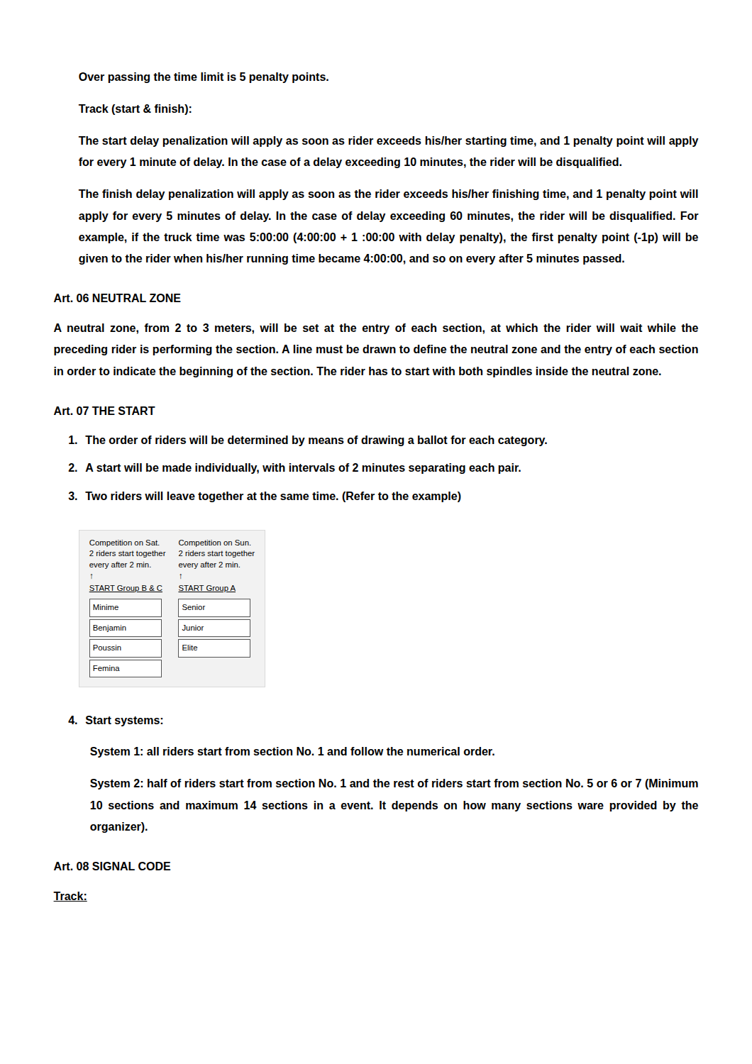Over passing the time limit is 5 penalty points.
Track (start & finish):
The start delay penalization will apply as soon as rider exceeds his/her starting time, and 1 penalty point will apply for every 1 minute of delay. In the case of a delay exceeding 10 minutes, the rider will be disqualified.
The finish delay penalization will apply as soon as the rider exceeds his/her finishing time, and 1 penalty point will apply for every 5 minutes of delay. In the case of delay exceeding 60 minutes, the rider will be disqualified. For example, if the truck time was 5:00:00 (4:00:00 + 1 :00:00 with delay penalty), the first penalty point (-1p) will be given to the rider when his/her running time became 4:00:00, and so on every after 5 minutes passed.
Art. 06 NEUTRAL ZONE
A neutral zone, from 2 to 3 meters, will be set at the entry of each section, at which the rider will wait while the preceding rider is performing the section. A line must be drawn to define the neutral zone and the entry of each section in order to indicate the beginning of the section. The rider has to start with both spindles inside the neutral zone.
Art. 07 THE START
The order of riders will be determined by means of drawing a ballot for each category.
A start will be made individually, with intervals of 2 minutes separating each pair.
Two riders will leave together at the same time. (Refer to the example)
| Competition on Sat. 2 riders start together every after 2 min. ↑ START Group B & C Minime Benjamin Poussin Femina | Competition on Sun. 2 riders start together every after 2 min. ↑ START Group A Senior Junior Elite |
Start systems:
System 1: all riders start from section No. 1 and follow the numerical order.
System 2: half of riders start from section No. 1 and the rest of riders start from section No. 5 or 6 or 7 (Minimum 10 sections and maximum 14 sections in a event. It depends on how many sections ware provided by the organizer).
Art. 08 SIGNAL CODE
Track: